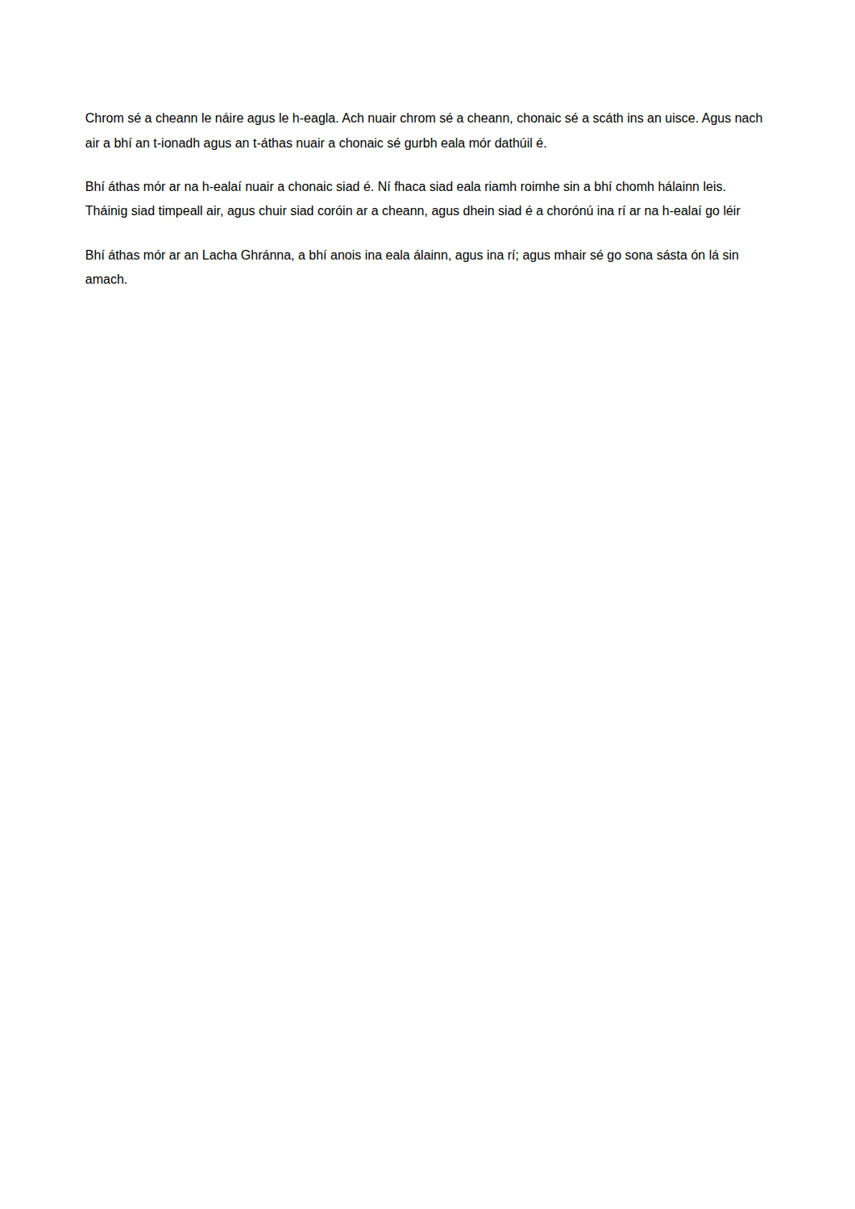Chrom sé a cheann le náire agus le h-eagla. Ach nuair chrom sé a cheann, chonaic sé a scáth ins an uisce. Agus nach air a bhí an t-ionadh agus an t-áthas nuair a chonaic sé gurbh eala mór dathúil é.
Bhí áthas mór ar na h-ealaí nuair a chonaic siad é. Ní fhaca siad eala riamh roimhe sin a bhí chomh hálainn leis. Tháinig siad timpeall air, agus chuir siad coróin ar a cheann, agus dhein siad é a chorónú ina rí ar na h-ealaí go léir
Bhí áthas mór ar an Lacha Ghránna, a bhí anois ina eala álainn, agus ina rí; agus mhair sé go sona sásta ón lá sin amach.